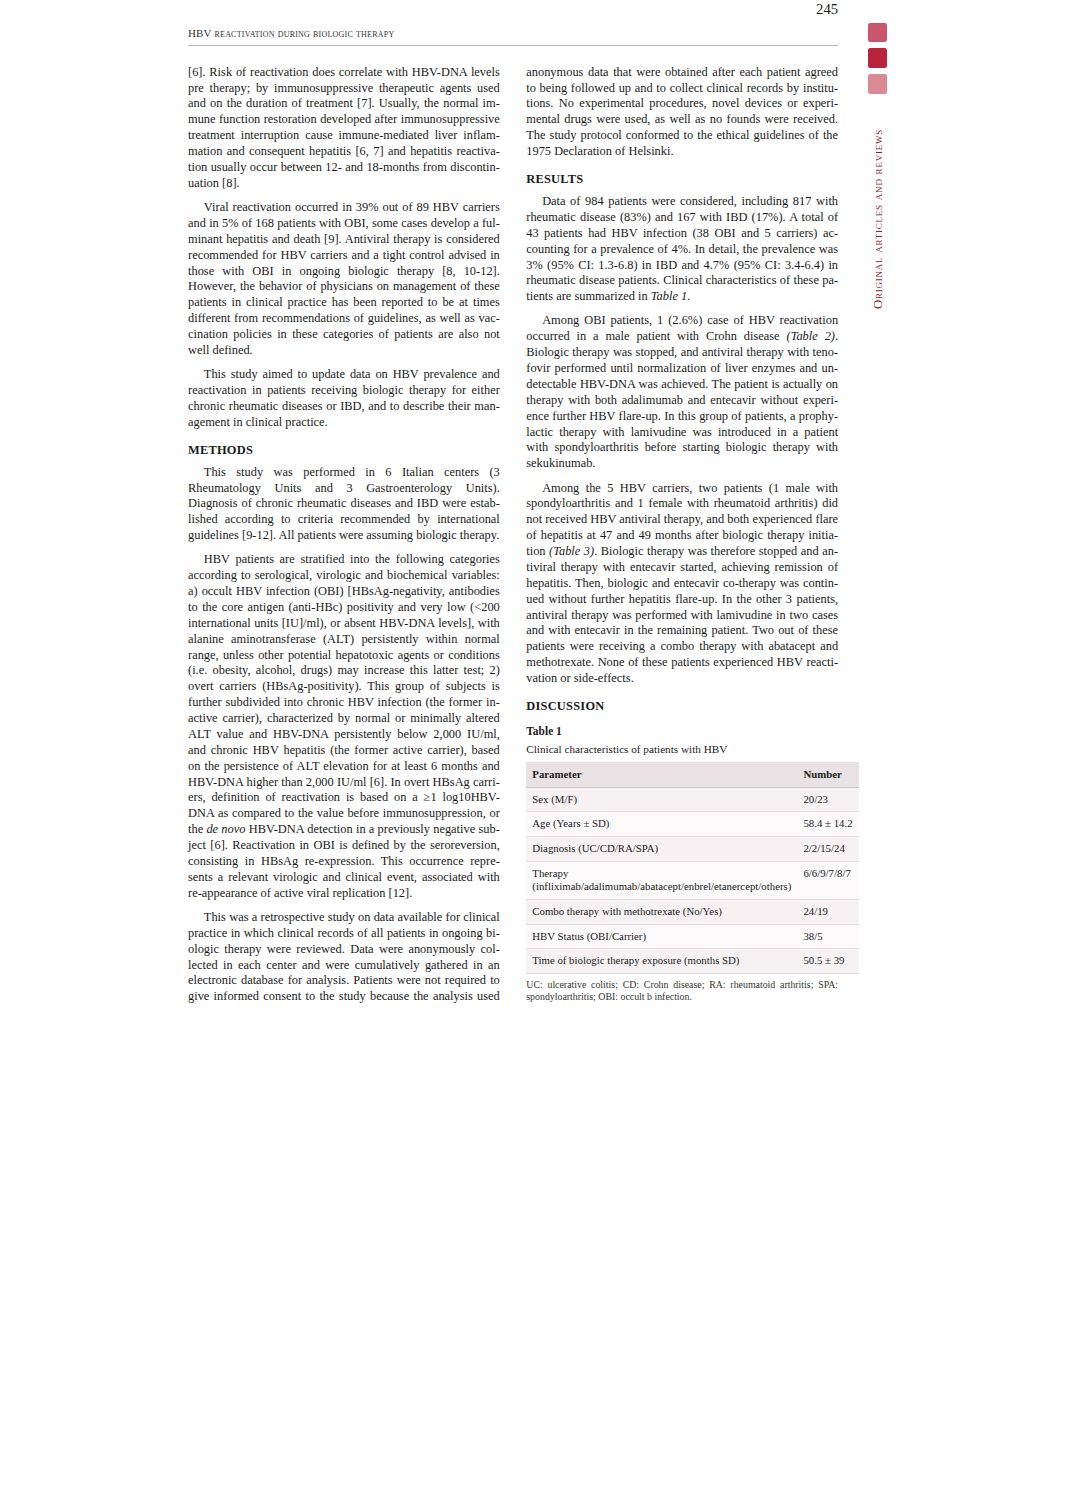Original articles and reviews
245
HBV reactivation during biologic therapy
[6]. Risk of reactivation does correlate with HBV-DNA levels pre therapy; by immunosuppressive therapeutic agents used and on the duration of treatment [7]. Usually, the normal immune function restoration developed after immunosuppressive treatment interruption cause immune-mediated liver inflammation and consequent hepatitis [6, 7] and hepatitis reactivation usually occur between 12- and 18-months from discontinuation [8].
Viral reactivation occurred in 39% out of 89 HBV carriers and in 5% of 168 patients with OBI, some cases develop a fulminant hepatitis and death [9]. Antiviral therapy is considered recommended for HBV carriers and a tight control advised in those with OBI in ongoing biologic therapy [8, 10-12]. However, the behavior of physicians on management of these patients in clinical practice has been reported to be at times different from recommendations of guidelines, as well as vaccination policies in these categories of patients are also not well defined.
This study aimed to update data on HBV prevalence and reactivation in patients receiving biologic therapy for either chronic rheumatic diseases or IBD, and to describe their management in clinical practice.
METHODS
This study was performed in 6 Italian centers (3 Rheumatology Units and 3 Gastroenterology Units). Diagnosis of chronic rheumatic diseases and IBD were established according to criteria recommended by international guidelines [9-12]. All patients were assuming biologic therapy.
HBV patients are stratified into the following categories according to serological, virologic and biochemical variables: a) occult HBV infection (OBI) [HBsAg-negativity, antibodies to the core antigen (anti-HBc) positivity and very low (<200 international units [IU]/ml), or absent HBV-DNA levels], with alanine aminotransferase (ALT) persistently within normal range, unless other potential hepatotoxic agents or conditions (i.e. obesity, alcohol, drugs) may increase this latter test; 2) overt carriers (HBsAg-positivity). This group of subjects is further subdivided into chronic HBV infection (the former inactive carrier), characterized by normal or minimally altered ALT value and HBV-DNA persistently below 2,000 IU/ml, and chronic HBV hepatitis (the former active carrier), based on the persistence of ALT elevation for at least 6 months and HBV-DNA higher than 2,000 IU/ml [6]. In overt HBsAg carriers, definition of reactivation is based on a ≥1 log10HBV-DNA as compared to the value before immunosuppression, or the de novo HBV-DNA detection in a previously negative subject [6]. Reactivation in OBI is defined by the seroreversion, consisting in HBsAg re-expression. This occurrence represents a relevant virologic and clinical event, associated with re-appearance of active viral replication [12].
This was a retrospective study on data available for clinical practice in which clinical records of all patients in ongoing biologic therapy were reviewed. Data were anonymously collected in each center and were cumulatively gathered in an electronic database for analysis. Patients were not required to give informed consent to the study because the analysis used anonymous data that were obtained after each patient agreed to being followed up and to collect clinical records by institutions. No experimental procedures, novel devices or experimental drugs were used, as well as no founds were received. The study protocol conformed to the ethical guidelines of the 1975 Declaration of Helsinki.
RESULTS
Data of 984 patients were considered, including 817 with rheumatic disease (83%) and 167 with IBD (17%). A total of 43 patients had HBV infection (38 OBI and 5 carriers) accounting for a prevalence of 4%. In detail, the prevalence was 3% (95% CI: 1.3-6.8) in IBD and 4.7% (95% CI: 3.4-6.4) in rheumatic disease patients. Clinical characteristics of these patients are summarized in Table 1.
Among OBI patients, 1 (2.6%) case of HBV reactivation occurred in a male patient with Crohn disease (Table 2). Biologic therapy was stopped, and antiviral therapy with tenofovir performed until normalization of liver enzymes and undetectable HBV-DNA was achieved. The patient is actually on therapy with both adalimumab and entecavir without experience further HBV flare-up. In this group of patients, a prophylactic therapy with lamivudine was introduced in a patient with spondyloarthritis before starting biologic therapy with sekukinumab.
Among the 5 HBV carriers, two patients (1 male with spondyloarthritis and 1 female with rheumatoid arthritis) did not received HBV antiviral therapy, and both experienced flare of hepatitis at 47 and 49 months after biologic therapy initiation (Table 3). Biologic therapy was therefore stopped and antiviral therapy with entecavir started, achieving remission of hepatitis. Then, biologic and entecavir co-therapy was continued without further hepatitis flare-up. In the other 3 patients, antiviral therapy was performed with lamivudine in two cases and with entecavir in the remaining patient. Two out of these patients were receiving a combo therapy with abatacept and methotrexate. None of these patients experienced HBV reactivation or side-effects.
DISCUSSION
Table 1
Clinical characteristics of patients with HBV
| Parameter | Number |
| --- | --- |
| Sex (M/F) | 20/23 |
| Age (Years ± SD) | 58.4 ± 14.2 |
| Diagnosis (UC/CD/RA/SPA) | 2/2/15/24 |
| Therapy (infliximab/adalimumab/abatacept/enbrel/etanercept/others) | 6/6/9/7/8/7 |
| Combo therapy with methotrexate (No/Yes) | 24/19 |
| HBV Status (OBI/Carrier) | 38/5 |
| Time of biologic therapy exposure (months SD) | 50.5 ± 39 |
UC: ulcerative colitis; CD: Crohn disease; RA: rheumatoid arthritis; SPA: spondyloarthritis; OBI: occult b infection.